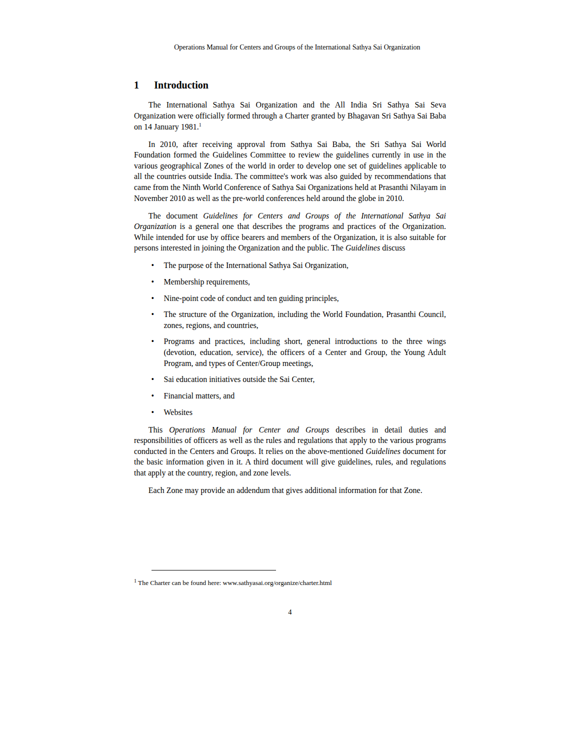Operations Manual for Centers and Groups of the International Sathya Sai Organization
1 Introduction
The International Sathya Sai Organization and the All India Sri Sathya Sai Seva Organization were officially formed through a Charter granted by Bhagavan Sri Sathya Sai Baba on 14 January 1981.1
In 2010, after receiving approval from Sathya Sai Baba, the Sri Sathya Sai World Foundation formed the Guidelines Committee to review the guidelines currently in use in the various geographical Zones of the world in order to develop one set of guidelines applicable to all the countries outside India. The committee's work was also guided by recommendations that came from the Ninth World Conference of Sathya Sai Organizations held at Prasanthi Nilayam in November 2010 as well as the pre-world conferences held around the globe in 2010.
The document Guidelines for Centers and Groups of the International Sathya Sai Organization is a general one that describes the programs and practices of the Organization. While intended for use by office bearers and members of the Organization, it is also suitable for persons interested in joining the Organization and the public. The Guidelines discuss
The purpose of the International Sathya Sai Organization,
Membership requirements,
Nine-point code of conduct and ten guiding principles,
The structure of the Organization, including the World Foundation, Prasanthi Council, zones, regions, and countries,
Programs and practices, including short, general introductions to the three wings (devotion, education, service), the officers of a Center and Group, the Young Adult Program, and types of Center/Group meetings,
Sai education initiatives outside the Sai Center,
Financial matters, and
Websites
This Operations Manual for Center and Groups describes in detail duties and responsibilities of officers as well as the rules and regulations that apply to the various programs conducted in the Centers and Groups. It relies on the above-mentioned Guidelines document for the basic information given in it. A third document will give guidelines, rules, and regulations that apply at the country, region, and zone levels.
Each Zone may provide an addendum that gives additional information for that Zone.
1 The Charter can be found here: www.sathyasai.org/organize/charter.html
4